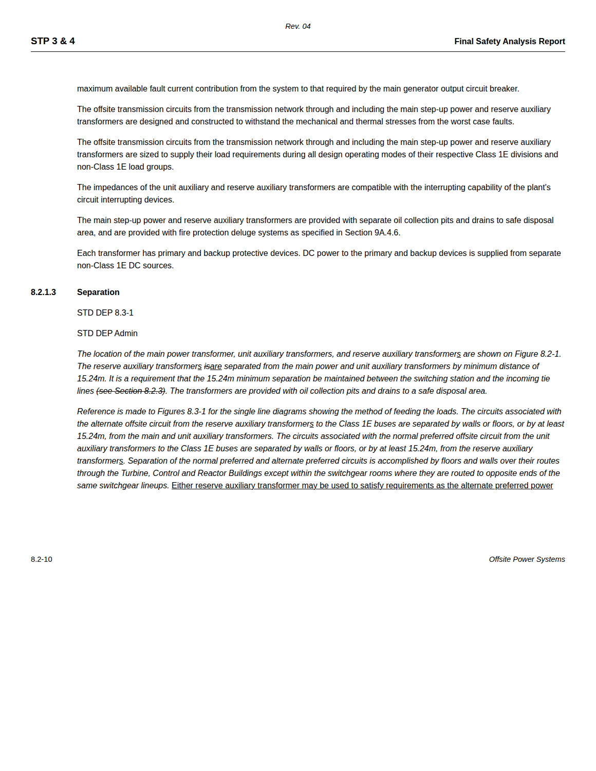Rev. 04
STP 3 & 4
Final Safety Analysis Report
maximum available fault current contribution from the system to that required by the main generator output circuit breaker.
The offsite transmission circuits from the transmission network through and including the main step-up power and reserve auxiliary transformers are designed and constructed to withstand the mechanical and thermal stresses from the worst case faults.
The offsite transmission circuits from the transmission network through and including the main step-up power and reserve auxiliary transformers are sized to supply their load requirements during all design operating modes of their respective Class 1E divisions and non-Class 1E load groups.
The impedances of the unit auxiliary and reserve auxiliary transformers are compatible with the interrupting capability of the plant's circuit interrupting devices.
The main step-up power and reserve auxiliary transformers are provided with separate oil collection pits and drains to safe disposal area, and are provided with fire protection deluge systems as specified in Section 9A.4.6.
Each transformer has primary and backup protective devices. DC power to the primary and backup devices is supplied from separate non-Class 1E DC sources.
8.2.1.3 Separation
STD DEP 8.3-1
STD DEP Admin
The location of the main power transformer, unit auxiliary transformers, and reserve auxiliary transformers are shown on Figure 8.2-1. The reserve auxiliary transformers is are separated from the main power and unit auxiliary transformers by minimum distance of 15.24m. It is a requirement that the 15.24m minimum separation be maintained between the switching station and the incoming tie lines (see Section 8.2.3). The transformers are provided with oil collection pits and drains to a safe disposal area.
Reference is made to Figures 8.3-1 for the single line diagrams showing the method of feeding the loads. The circuits associated with the alternate offsite circuit from the reserve auxiliary transformers to the Class 1E buses are separated by walls or floors, or by at least 15.24m, from the main and unit auxiliary transformers. The circuits associated with the normal preferred offsite circuit from the unit auxiliary transformers to the Class 1E buses are separated by walls or floors, or by at least 15.24m, from the reserve auxiliary transformers. Separation of the normal preferred and alternate preferred circuits is accomplished by floors and walls over their routes through the Turbine, Control and Reactor Buildings except within the switchgear rooms where they are routed to opposite ends of the same switchgear lineups. Either reserve auxiliary transformer may be used to satisfy requirements as the alternate preferred power
8.2-10
Offsite Power Systems